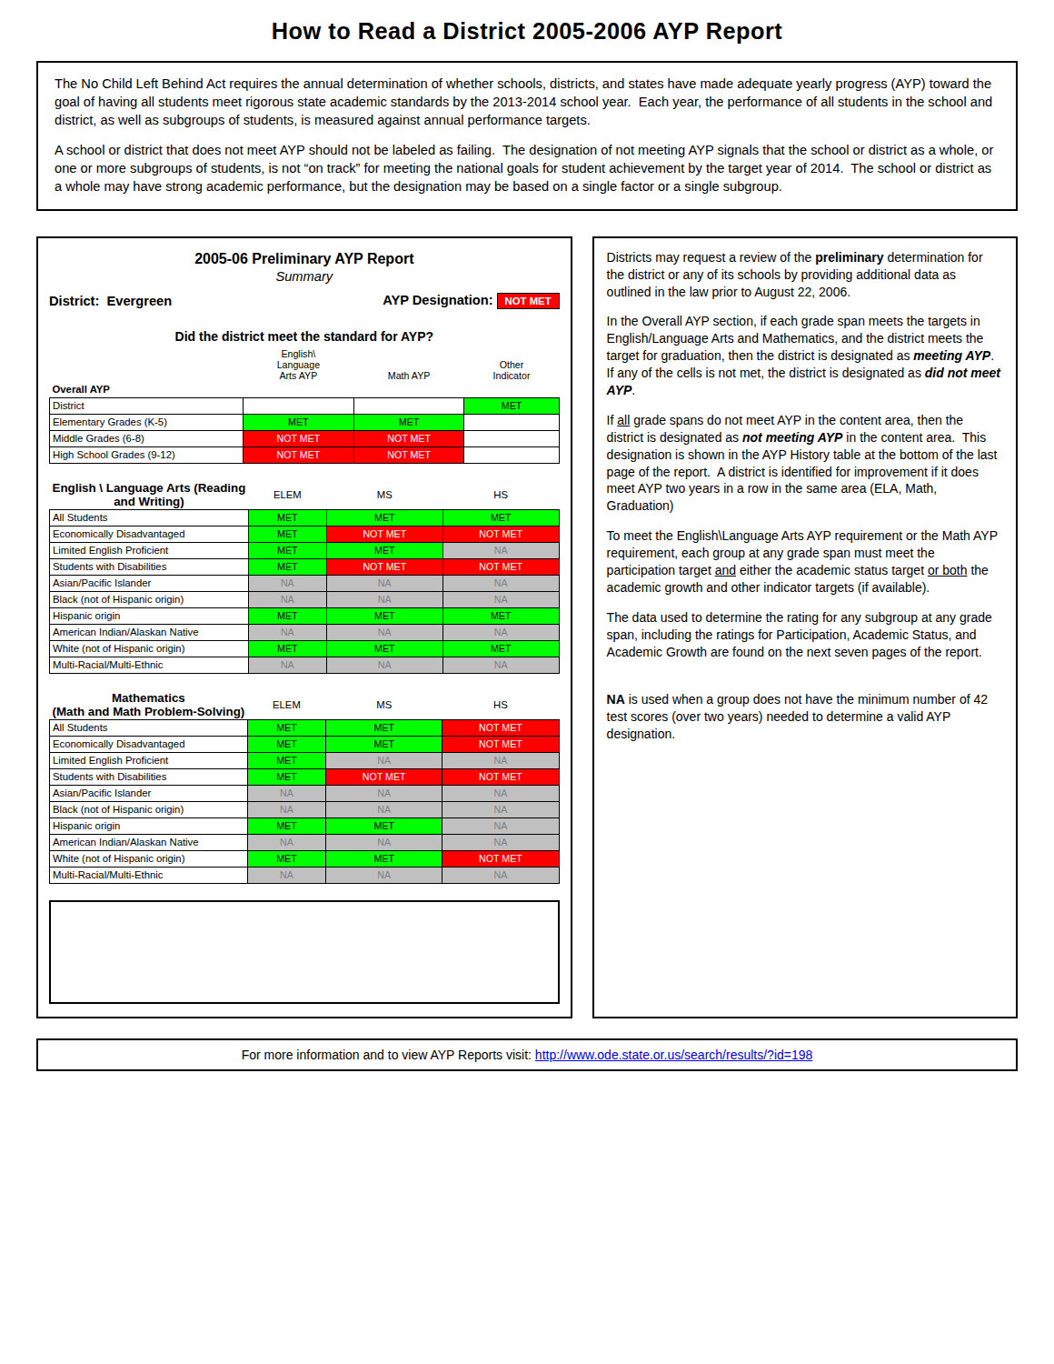How to Read a District 2005-2006 AYP Report
The No Child Left Behind Act requires the annual determination of whether schools, districts, and states have made adequate yearly progress (AYP) toward the goal of having all students meet rigorous state academic standards by the 2013-2014 school year. Each year, the performance of all students in the school and district, as well as subgroups of students, is measured against annual performance targets.
A school or district that does not meet AYP should not be labeled as failing. The designation of not meeting AYP signals that the school or district as a whole, or one or more subgroups of students, is not “on track” for meeting the national goals for student achievement by the target year of 2014. The school or district as a whole may have strong academic performance, but the designation may be based on a single factor or a single subgroup.
2005-06 Preliminary AYP Report
Summary
District: Evergreen AYP Designation: NOT MET
Did the district meet the standard for AYP?
| | English\ Language Arts AYP | Math AYP | Other Indicator |
| --- | --- | --- | --- |
| Overall AYP | | | |
| District | | | MET |
| Elementary Grades (K-5) | MET | MET | |
| Middle Grades (6-8) | NOT MET | NOT MET | |
| High School Grades (9-12) | NOT MET | NOT MET | |
| English \ Language Arts (Reading and Writing) | ELEM | MS | HS |
| All Students | MET | MET | MET |
| Economically Disadvantaged | MET | NOT MET | NOT MET |
| Limited English Proficient | MET | MET | NA |
| Students with Disabilities | MET | NOT MET | NOT MET |
| Asian/Pacific Islander | NA | NA | NA |
| Black (not of Hispanic origin) | NA | NA | NA |
| Hispanic origin | MET | MET | MET |
| American Indian/Alaskan Native | NA | NA | NA |
| White (not of Hispanic origin) | MET | MET | MET |
| Multi-Racial/Multi-Ethnic | NA | NA | NA |
| Mathematics (Math and Math Problem-Solving) | ELEM | MS | HS |
| All Students | MET | MET | NOT MET |
| Economically Disadvantaged | MET | MET | NOT MET |
| Limited English Proficient | MET | NA | NA |
| Students with Disabilities | MET | NOT MET | NOT MET |
| Asian/Pacific Islander | NA | NA | NA |
| Black (not of Hispanic origin) | NA | NA | NA |
| Hispanic origin | MET | MET | NA |
| American Indian/Alaskan Native | NA | NA | NA |
| White (not of Hispanic origin) | MET | MET | NOT MET |
| Multi-Racial/Multi-Ethnic | NA | NA | NA |
Districts may request a review of the preliminary determination for the district or any of its schools by providing additional data as outlined in the law prior to August 22, 2006.
In the Overall AYP section, if each grade span meets the targets in English/Language Arts and Mathematics, and the district meets the target for graduation, then the district is designated as meeting AYP. If any of the cells is not met, the district is designated as did not meet AYP.
If all grade spans do not meet AYP in the content area, then the district is designated as not meeting AYP in the content area. This designation is shown in the AYP History table at the bottom of the last page of the report. A district is identified for improvement if it does meet AYP two years in a row in the same area (ELA, Math, Graduation)
To meet the English\Language Arts AYP requirement or the Math AYP requirement, each group at any grade span must meet the participation target and either the academic status target or both the academic growth and other indicator targets (if available).
The data used to determine the rating for any subgroup at any grade span, including the ratings for Participation, Academic Status, and Academic Growth are found on the next seven pages of the report.
NA is used when a group does not have the minimum number of 42 test scores (over two years) needed to determine a valid AYP designation.
For more information and to view AYP Reports visit: http://www.ode.state.or.us/search/results/?id=198